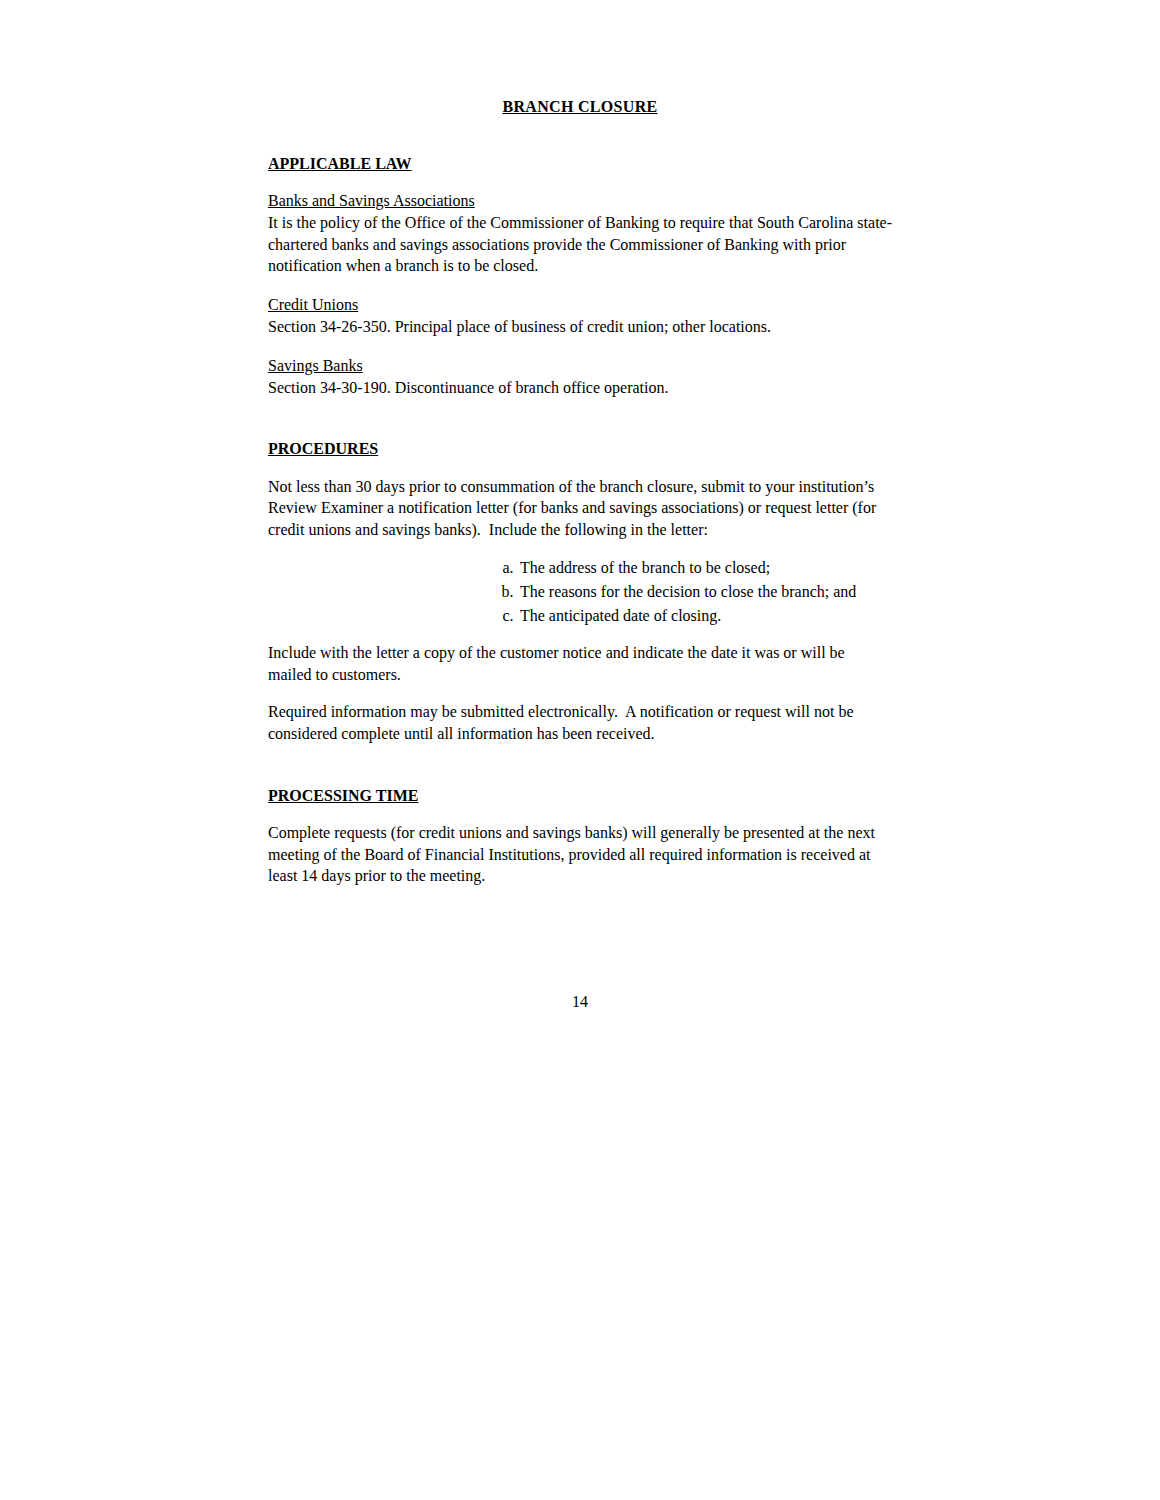BRANCH CLOSURE
APPLICABLE LAW
Banks and Savings Associations
It is the policy of the Office of the Commissioner of Banking to require that South Carolina state-chartered banks and savings associations provide the Commissioner of Banking with prior notification when a branch is to be closed.
Credit Unions
Section 34-26-350. Principal place of business of credit union; other locations.
Savings Banks
Section 34-30-190. Discontinuance of branch office operation.
PROCEDURES
Not less than 30 days prior to consummation of the branch closure, submit to your institution’s Review Examiner a notification letter (for banks and savings associations) or request letter (for credit unions and savings banks). Include the following in the letter:
The address of the branch to be closed;
The reasons for the decision to close the branch; and
The anticipated date of closing.
Include with the letter a copy of the customer notice and indicate the date it was or will be mailed to customers.
Required information may be submitted electronically. A notification or request will not be considered complete until all information has been received.
PROCESSING TIME
Complete requests (for credit unions and savings banks) will generally be presented at the next meeting of the Board of Financial Institutions, provided all required information is received at least 14 days prior to the meeting.
14